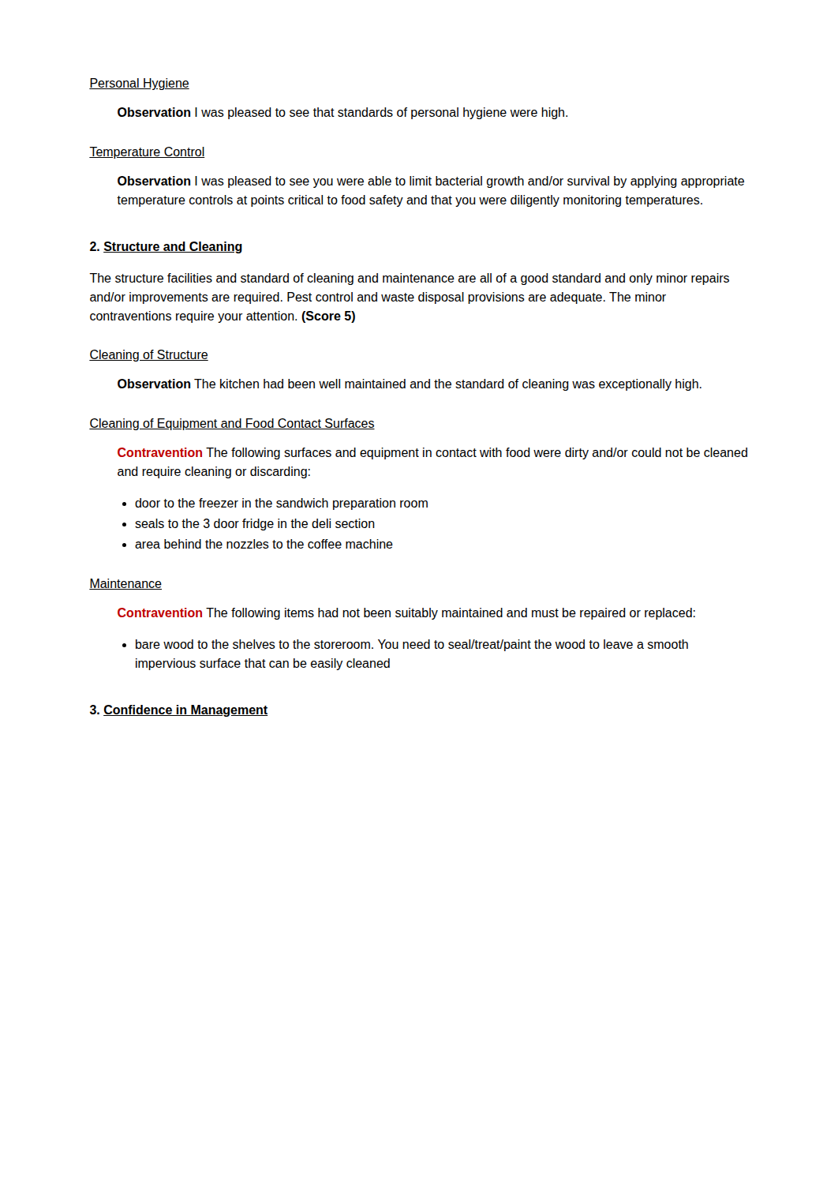Personal Hygiene
Observation I was pleased to see that standards of personal hygiene were high.
Temperature Control
Observation I was pleased to see you were able to limit bacterial growth and/or survival by applying appropriate temperature controls at points critical to food safety and that you were diligently monitoring temperatures.
2. Structure and Cleaning
The structure facilities and standard of cleaning and maintenance are all of a good standard and only minor repairs and/or improvements are required. Pest control and waste disposal provisions are adequate. The minor contraventions require your attention. (Score 5)
Cleaning of Structure
Observation The kitchen had been well maintained and the standard of cleaning was exceptionally high.
Cleaning of Equipment and Food Contact Surfaces
Contravention The following surfaces and equipment in contact with food were dirty and/or could not be cleaned and require cleaning or discarding:
door to the freezer in the sandwich preparation room
seals to the 3 door fridge in the deli section
area behind the nozzles to the coffee machine
Maintenance
Contravention The following items had not been suitably maintained and must be repaired or replaced:
bare wood to the shelves to the storeroom. You need to seal/treat/paint the wood to leave a smooth impervious surface that can be easily cleaned
3. Confidence in Management